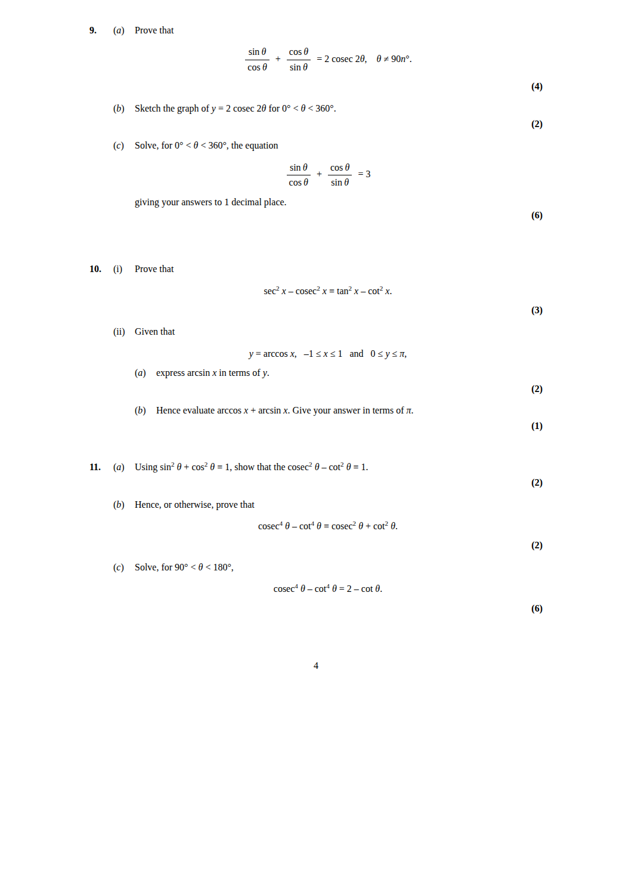9.
(a)
Prove that
sin θ cos θ + cos θ sin θ = 2 cosec 2θ, θ ≠ 90n°.
(4)
(b)
Sketch the graph of y = 2 cosec 2θ for 0° < θ < 360°.
(2)
(c)
Solve, for 0° < θ < 360°, the equation
sin θ cos θ + cos θ sin θ = 3
giving your answers to 1 decimal place.
(6)
10.
(i)
Prove that
sec2 x – cosec2 x ≡ tan2 x – cot2 x.
(3)
(ii)
Given that
y = arccos x, –1 ≤ x ≤ 1 and 0 ≤ y ≤ π,
(a)
express arcsin x in terms of y.
(2)
(b)
Hence evaluate arccos x + arcsin x. Give your answer in terms of π.
(1)
11.
(a)
Using sin2 θ + cos2 θ ≡ 1, show that the cosec2 θ – cot2 θ ≡ 1.
(2)
(b)
Hence, or otherwise, prove that
cosec4 θ – cot4 θ ≡ cosec2 θ + cot2 θ.
(2)
(c)
Solve, for 90° < θ < 180°,
cosec4 θ – cot4 θ = 2 – cot θ.
(6)
4